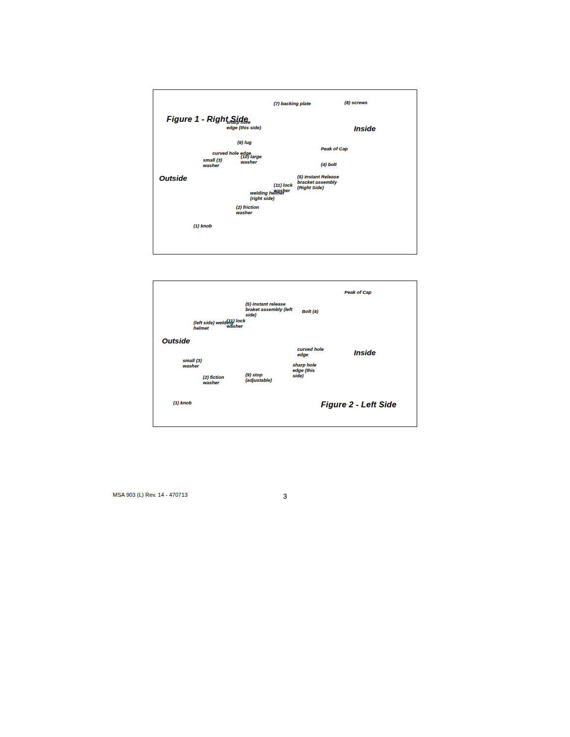Figure 1 - Right Side
(7) backing plate
(8) screws
Inside
sharp hole edge (this side)
(6) lug
Peak of Cap
curved hole edge
small (3) washer
(10) large washer
(4) bolt
(5) Instant Release bracket assembly (Right Side)
Outside
(11) lock washer
welding helmet (right side)
(2) friction washer
(1) knob
Peak of Cap
(5) instant release braket assembly (left side)
Bolt (4)
(11) lock washer
(left side) welding helmet
Outside
curved hole edge
Inside
small (3) washer
sharp hole edge (this side)
(9) stop (adjustable)
(2) fiction washer
(1) knob
Figure 2 - Left Side
MSA 903 (L) Rev. 14 - 470713
3